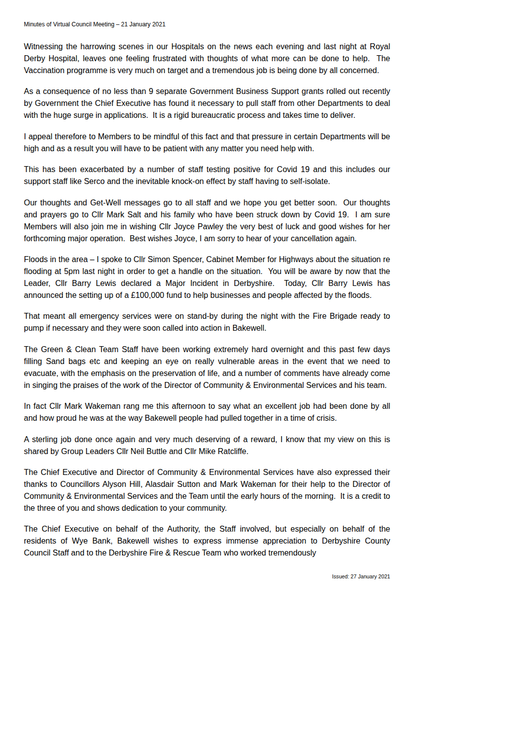Minutes of Virtual Council Meeting – 21 January 2021
Witnessing the harrowing scenes in our Hospitals on the news each evening and last night at Royal Derby Hospital, leaves one feeling frustrated with thoughts of what more can be done to help. The Vaccination programme is very much on target and a tremendous job is being done by all concerned.
As a consequence of no less than 9 separate Government Business Support grants rolled out recently by Government the Chief Executive has found it necessary to pull staff from other Departments to deal with the huge surge in applications. It is a rigid bureaucratic process and takes time to deliver.
I appeal therefore to Members to be mindful of this fact and that pressure in certain Departments will be high and as a result you will have to be patient with any matter you need help with.
This has been exacerbated by a number of staff testing positive for Covid 19 and this includes our support staff like Serco and the inevitable knock-on effect by staff having to self-isolate.
Our thoughts and Get-Well messages go to all staff and we hope you get better soon. Our thoughts and prayers go to Cllr Mark Salt and his family who have been struck down by Covid 19. I am sure Members will also join me in wishing Cllr Joyce Pawley the very best of luck and good wishes for her forthcoming major operation. Best wishes Joyce, I am sorry to hear of your cancellation again.
Floods in the area – I spoke to Cllr Simon Spencer, Cabinet Member for Highways about the situation re flooding at 5pm last night in order to get a handle on the situation. You will be aware by now that the Leader, Cllr Barry Lewis declared a Major Incident in Derbyshire. Today, Cllr Barry Lewis has announced the setting up of a £100,000 fund to help businesses and people affected by the floods.
That meant all emergency services were on stand-by during the night with the Fire Brigade ready to pump if necessary and they were soon called into action in Bakewell.
The Green & Clean Team Staff have been working extremely hard overnight and this past few days filling Sand bags etc and keeping an eye on really vulnerable areas in the event that we need to evacuate, with the emphasis on the preservation of life, and a number of comments have already come in singing the praises of the work of the Director of Community & Environmental Services and his team.
In fact Cllr Mark Wakeman rang me this afternoon to say what an excellent job had been done by all and how proud he was at the way Bakewell people had pulled together in a time of crisis.
A sterling job done once again and very much deserving of a reward, I know that my view on this is shared by Group Leaders Cllr Neil Buttle and Cllr Mike Ratcliffe.
The Chief Executive and Director of Community & Environmental Services have also expressed their thanks to Councillors Alyson Hill, Alasdair Sutton and Mark Wakeman for their help to the Director of Community & Environmental Services and the Team until the early hours of the morning. It is a credit to the three of you and shows dedication to your community.
The Chief Executive on behalf of the Authority, the Staff involved, but especially on behalf of the residents of Wye Bank, Bakewell wishes to express immense appreciation to Derbyshire County Council Staff and to the Derbyshire Fire & Rescue Team who worked tremendously
Issued: 27 January 2021